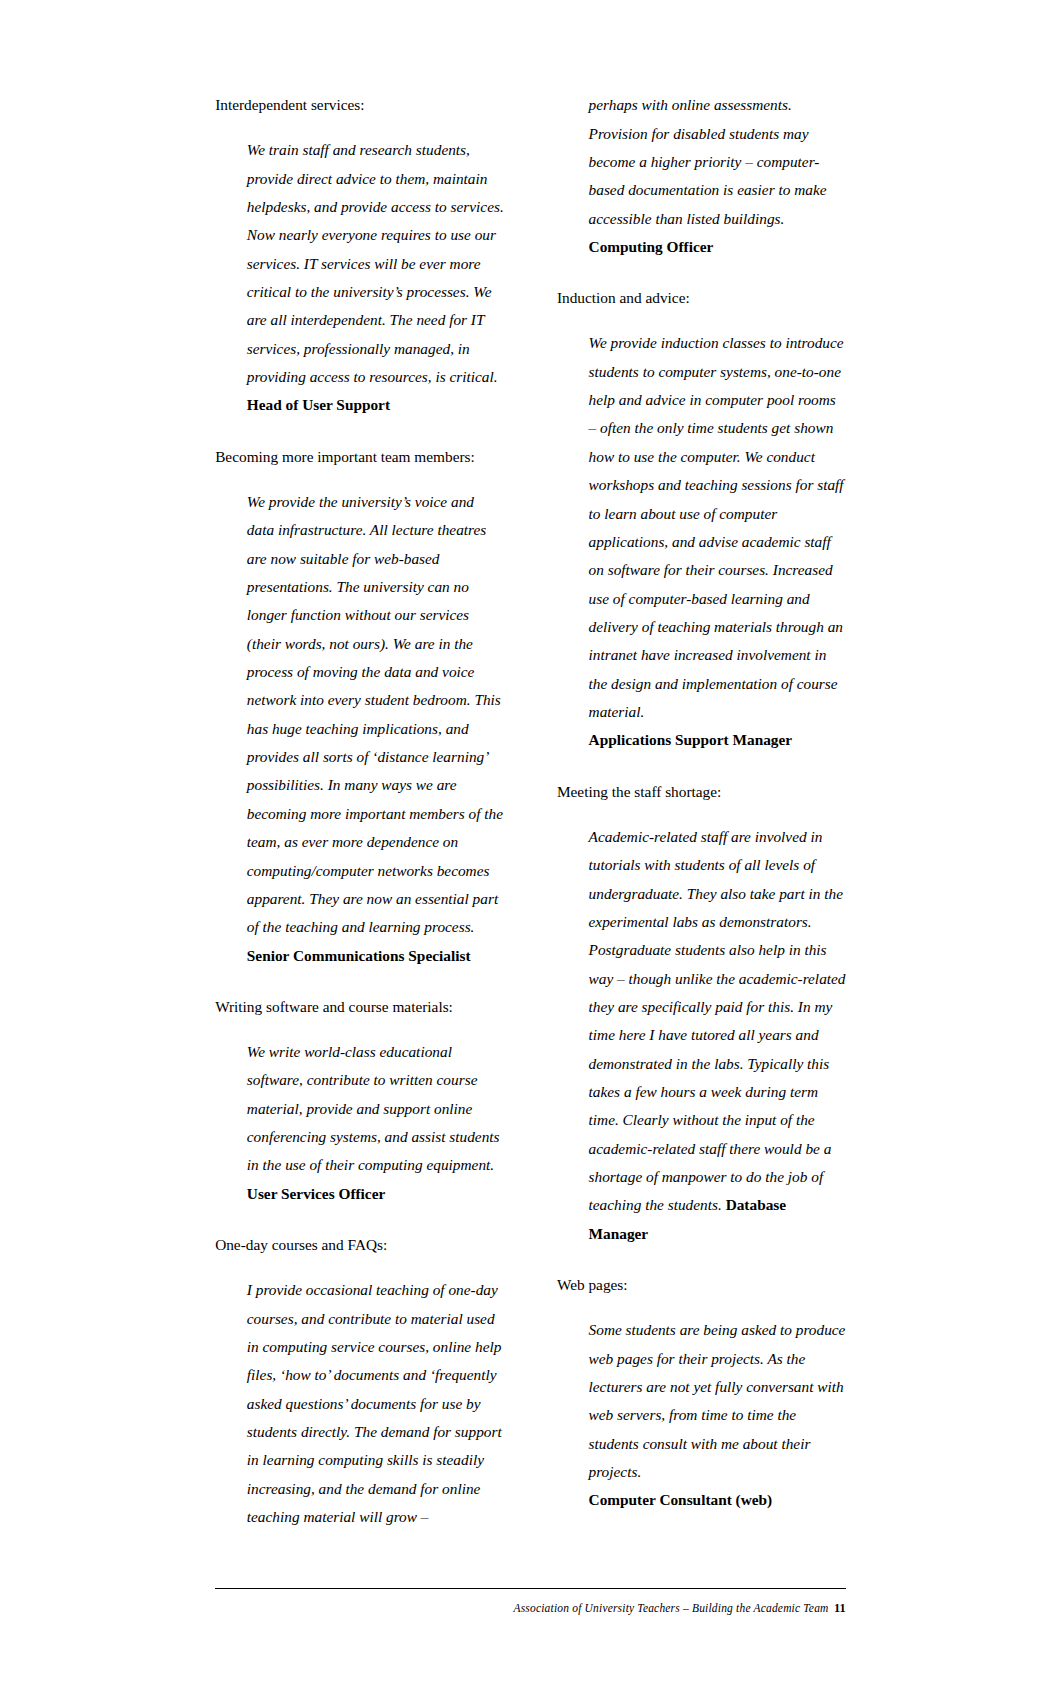Interdependent services:
We train staff and research students, provide direct advice to them, maintain helpdesks, and provide access to services. Now nearly everyone requires to use our services. IT services will be ever more critical to the university’s processes. We are all interdependent. The need for IT services, professionally managed, in providing access to resources, is critical. Head of User Support
Becoming more important team members:
We provide the university’s voice and data infrastructure. All lecture theatres are now suitable for web-based presentations. The university can no longer function without our services (their words, not ours). We are in the process of moving the data and voice network into every student bedroom. This has huge teaching implications, and provides all sorts of ‘distance learning’ possibilities. In many ways we are becoming more important members of the team, as ever more dependence on computing/computer networks becomes apparent. They are now an essential part of the teaching and learning process. Senior Communications Specialist
Writing software and course materials:
We write world-class educational software, contribute to written course material, provide and support online conferencing systems, and assist students in the use of their computing equipment. User Services Officer
One-day courses and FAQs:
I provide occasional teaching of one-day courses, and contribute to material used in computing service courses, online help files, ‘how to’ documents and ‘frequently asked questions’ documents for use by students directly. The demand for support in learning computing skills is steadily increasing, and the demand for online teaching material will grow –
perhaps with online assessments. Provision for disabled students may become a higher priority – computer-based documentation is easier to make accessible than listed buildings.
Computing Officer
Induction and advice:
We provide induction classes to introduce students to computer systems, one-to-one help and advice in computer pool rooms – often the only time students get shown how to use the computer. We conduct workshops and teaching sessions for staff to learn about use of computer applications, and advise academic staff on software for their courses. Increased use of computer-based learning and delivery of teaching materials through an intranet have increased involvement in the design and implementation of course material.
Applications Support Manager
Meeting the staff shortage:
Academic-related staff are involved in tutorials with students of all levels of undergraduate. They also take part in the experimental labs as demonstrators. Postgraduate students also help in this way – though unlike the academic-related they are specifically paid for this. In my time here I have tutored all years and demonstrated in the labs. Typically this takes a few hours a week during term time. Clearly without the input of the academic-related staff there would be a shortage of manpower to do the job of teaching the students. Database Manager
Web pages:
Some students are being asked to produce web pages for their projects. As the lecturers are not yet fully conversant with web servers, from time to time the students consult with me about their projects.
Computer Consultant (web)
Association of University Teachers – Building the Academic Team11